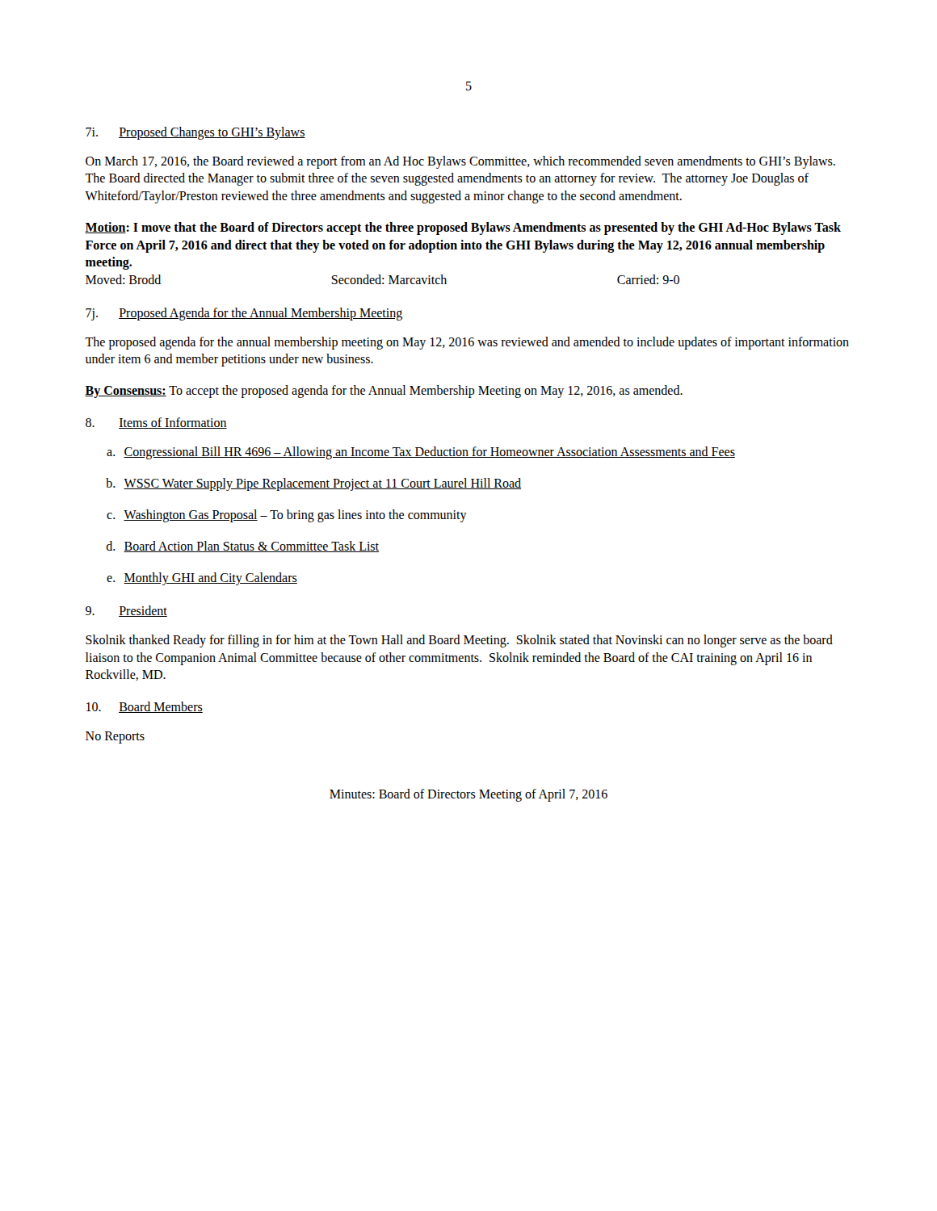5
7i. Proposed Changes to GHI’s Bylaws
On March 17, 2016, the Board reviewed a report from an Ad Hoc Bylaws Committee, which recommended seven amendments to GHI’s Bylaws. The Board directed the Manager to submit three of the seven suggested amendments to an attorney for review. The attorney Joe Douglas of Whiteford/Taylor/Preston reviewed the three amendments and suggested a minor change to the second amendment.
Motion: I move that the Board of Directors accept the three proposed Bylaws Amendments as presented by the GHI Ad-Hoc Bylaws Task Force on April 7, 2016 and direct that they be voted on for adoption into the GHI Bylaws during the May 12, 2016 annual membership meeting.
Moved: Brodd Seconded: Marcavitch Carried: 9-0
7j. Proposed Agenda for the Annual Membership Meeting
The proposed agenda for the annual membership meeting on May 12, 2016 was reviewed and amended to include updates of important information under item 6 and member petitions under new business.
By Consensus: To accept the proposed agenda for the Annual Membership Meeting on May 12, 2016, as amended.
8. Items of Information
Congressional Bill HR 4696 – Allowing an Income Tax Deduction for Homeowner Association Assessments and Fees
WSSC Water Supply Pipe Replacement Project at 11 Court Laurel Hill Road
Washington Gas Proposal – To bring gas lines into the community
Board Action Plan Status & Committee Task List
Monthly GHI and City Calendars
9. President
Skolnik thanked Ready for filling in for him at the Town Hall and Board Meeting. Skolnik stated that Novinski can no longer serve as the board liaison to the Companion Animal Committee because of other commitments. Skolnik reminded the Board of the CAI training on April 16 in Rockville, MD.
10. Board Members
No Reports
Minutes: Board of Directors Meeting of April 7, 2016